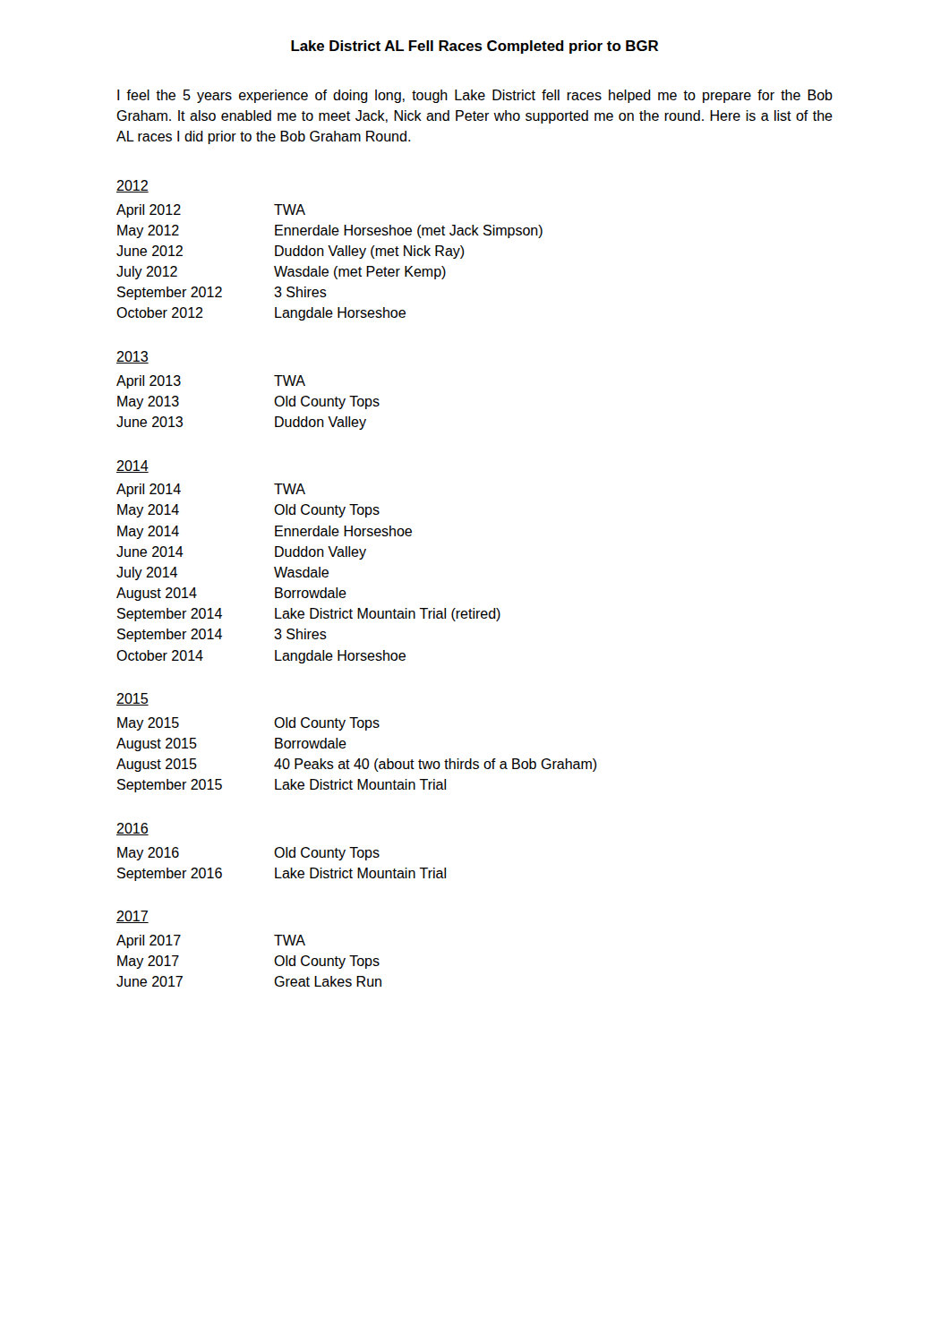Lake District AL Fell Races Completed prior to BGR
I feel the 5 years experience of doing long, tough Lake District fell races helped me to prepare for the Bob Graham. It also enabled me to meet Jack, Nick and Peter who supported me on the round. Here is a list of the AL races I did prior to the Bob Graham Round.
2012
| April 2012 | TWA |
| May 2012 | Ennerdale Horseshoe (met Jack Simpson) |
| June 2012 | Duddon Valley (met Nick Ray) |
| July 2012 | Wasdale (met Peter Kemp) |
| September 2012 | 3 Shires |
| October 2012 | Langdale Horseshoe |
2013
| April 2013 | TWA |
| May 2013 | Old County Tops |
| June 2013 | Duddon Valley |
2014
| April 2014 | TWA |
| May 2014 | Old County Tops |
| May 2014 | Ennerdale Horseshoe |
| June 2014 | Duddon Valley |
| July 2014 | Wasdale |
| August 2014 | Borrowdale |
| September 2014 | Lake District Mountain Trial (retired) |
| September 2014 | 3 Shires |
| October 2014 | Langdale Horseshoe |
2015
| May 2015 | Old County Tops |
| August 2015 | Borrowdale |
| August 2015 | 40 Peaks at 40 (about two thirds of a Bob Graham) |
| September 2015 | Lake District Mountain Trial |
2016
| May 2016 | Old County Tops |
| September 2016 | Lake District Mountain Trial |
2017
| April 2017 | TWA |
| May 2017 | Old County Tops |
| June 2017 | Great Lakes Run |